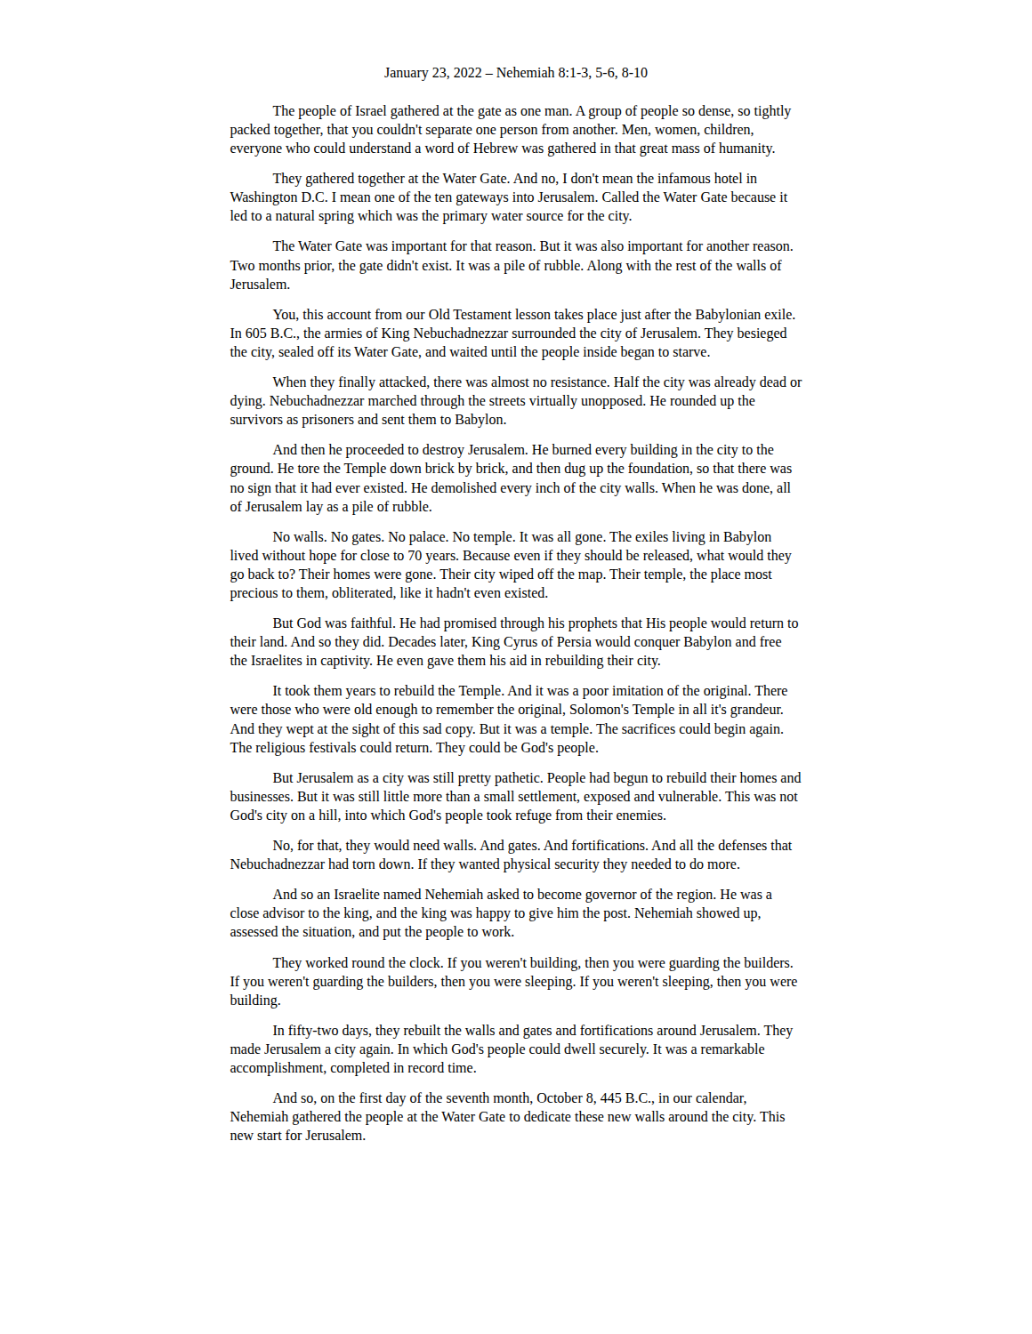January 23, 2022 – Nehemiah 8:1-3, 5-6, 8-10
The people of Israel gathered at the gate as one man. A group of people so dense, so tightly packed together, that you couldn't separate one person from another. Men, women, children, everyone who could understand a word of Hebrew was gathered in that great mass of humanity.
They gathered together at the Water Gate. And no, I don't mean the infamous hotel in Washington D.C. I mean one of the ten gateways into Jerusalem. Called the Water Gate because it led to a natural spring which was the primary water source for the city.
The Water Gate was important for that reason. But it was also important for another reason. Two months prior, the gate didn't exist. It was a pile of rubble. Along with the rest of the walls of Jerusalem.
You, this account from our Old Testament lesson takes place just after the Babylonian exile. In 605 B.C., the armies of King Nebuchadnezzar surrounded the city of Jerusalem. They besieged the city, sealed off its Water Gate, and waited until the people inside began to starve.
When they finally attacked, there was almost no resistance. Half the city was already dead or dying. Nebuchadnezzar marched through the streets virtually unopposed. He rounded up the survivors as prisoners and sent them to Babylon.
And then he proceeded to destroy Jerusalem. He burned every building in the city to the ground. He tore the Temple down brick by brick, and then dug up the foundation, so that there was no sign that it had ever existed. He demolished every inch of the city walls. When he was done, all of Jerusalem lay as a pile of rubble.
No walls. No gates. No palace. No temple. It was all gone. The exiles living in Babylon lived without hope for close to 70 years. Because even if they should be released, what would they go back to? Their homes were gone. Their city wiped off the map. Their temple, the place most precious to them, obliterated, like it hadn't even existed.
But God was faithful. He had promised through his prophets that His people would return to their land. And so they did. Decades later, King Cyrus of Persia would conquer Babylon and free the Israelites in captivity. He even gave them his aid in rebuilding their city.
It took them years to rebuild the Temple. And it was a poor imitation of the original. There were those who were old enough to remember the original, Solomon's Temple in all it's grandeur. And they wept at the sight of this sad copy. But it was a temple. The sacrifices could begin again. The religious festivals could return. They could be God's people.
But Jerusalem as a city was still pretty pathetic. People had begun to rebuild their homes and businesses. But it was still little more than a small settlement, exposed and vulnerable. This was not God's city on a hill, into which God's people took refuge from their enemies.
No, for that, they would need walls. And gates. And fortifications. And all the defenses that Nebuchadnezzar had torn down. If they wanted physical security they needed to do more.
And so an Israelite named Nehemiah asked to become governor of the region. He was a close advisor to the king, and the king was happy to give him the post. Nehemiah showed up, assessed the situation, and put the people to work.
They worked round the clock. If you weren't building, then you were guarding the builders. If you weren't guarding the builders, then you were sleeping. If you weren't sleeping, then you were building.
In fifty-two days, they rebuilt the walls and gates and fortifications around Jerusalem. They made Jerusalem a city again. In which God's people could dwell securely. It was a remarkable accomplishment, completed in record time.
And so, on the first day of the seventh month, October 8, 445 B.C., in our calendar, Nehemiah gathered the people at the Water Gate to dedicate these new walls around the city. This new start for Jerusalem.